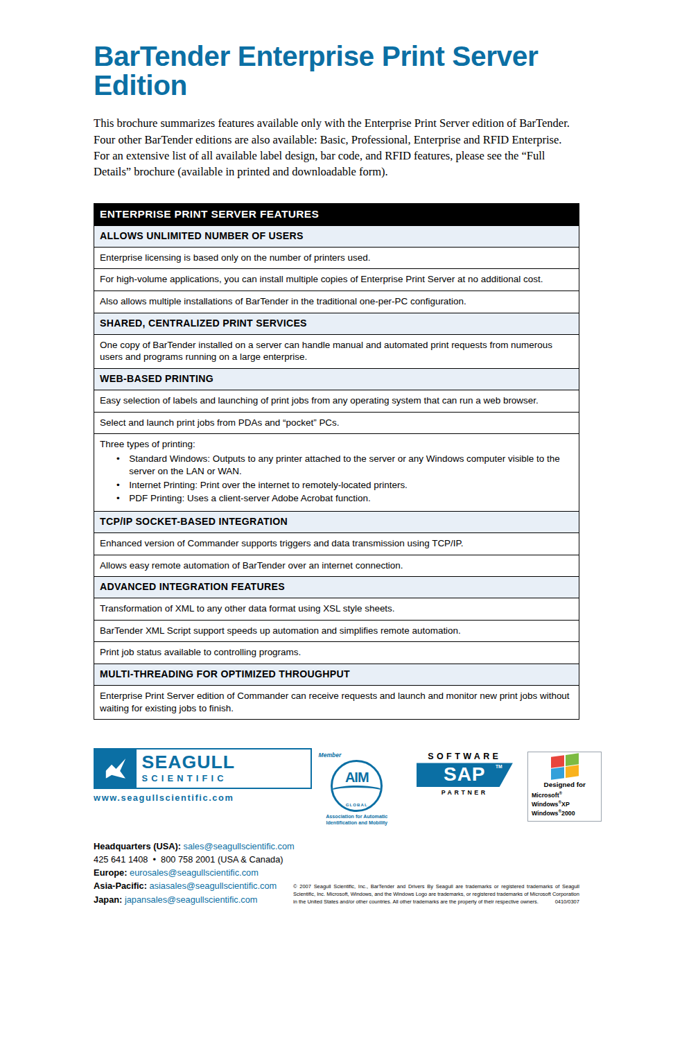BarTender Enterprise Print Server Edition
This brochure summarizes features available only with the Enterprise Print Server edition of BarTender. Four other BarTender editions are also available: Basic, Professional, Enterprise and RFID Enterprise. For an extensive list of all available label design, bar code, and RFID features, please see the “Full Details” brochure (available in printed and downloadable form).
| ENTERPRISE PRINT SERVER FEATURES |
| ALLOWS UNLIMITED NUMBER OF USERS |
| Enterprise licensing is based only on the number of printers used. |
| For high-volume applications, you can install multiple copies of Enterprise Print Server at no additional cost. |
| Also allows multiple installations of BarTender in the traditional one-per-PC configuration. |
| SHARED, CENTRALIZED PRINT SERVICES |
| One copy of BarTender installed on a server can handle manual and automated print requests from numerous users and programs running on a large enterprise. |
| WEB-BASED PRINTING |
| Easy selection of labels and launching of print jobs from any operating system that can run a web browser. |
| Select and launch print jobs from PDAs and “pocket” PCs. |
| Three types of printing: Standard Windows: Outputs to any printer attached to the server or any Windows computer visible to the server on the LAN or WAN. Internet Printing: Print over the internet to remotely-located printers. PDF Printing: Uses a client-server Adobe Acrobat function. |
| TCP/IP SOCKET-BASED INTEGRATION |
| Enhanced version of Commander supports triggers and data transmission using TCP/IP. |
| Allows easy remote automation of BarTender over an internet connection. |
| ADVANCED INTEGRATION FEATURES |
| Transformation of XML to any other data format using XSL style sheets. |
| BarTender XML Script support speeds up automation and simplifies remote automation. |
| Print job status available to controlling programs. |
| MULTI-THREADING FOR OPTIMIZED THROUGHPUT |
| Enterprise Print Server edition of Commander can receive requests and launch and monitor new print jobs without waiting for existing jobs to finish. |
SEAGULL
SCIENTIFIC
www.seagullscientific.com
Member
AIM
GLOBAL
Association for Automatic
Identification and Mobility
SOFTWARE
SAPTM
PARTNER
Designed for
Microsoft®
Windows®XP
Windows®2000
Headquarters (USA): sales@seagullscientific.com
425 641 1408 • 800 758 2001 (USA & Canada)
Europe: eurosales@seagullscientific.com
Asia-Pacific: asiasales@seagullscientific.com
Japan: japansales@seagullscientific.com
© 2007 Seagull Scientific, Inc., BarTender and Drivers By Seagull are trademarks or registered trademarks of Seagull Scientific, Inc. Microsoft, Windows, and the Windows Logo are trademarks, or registered trademarks of Microsoft Corporation in the United States and/or other countries. All other trademarks are the property of their respective owners.0410/0307